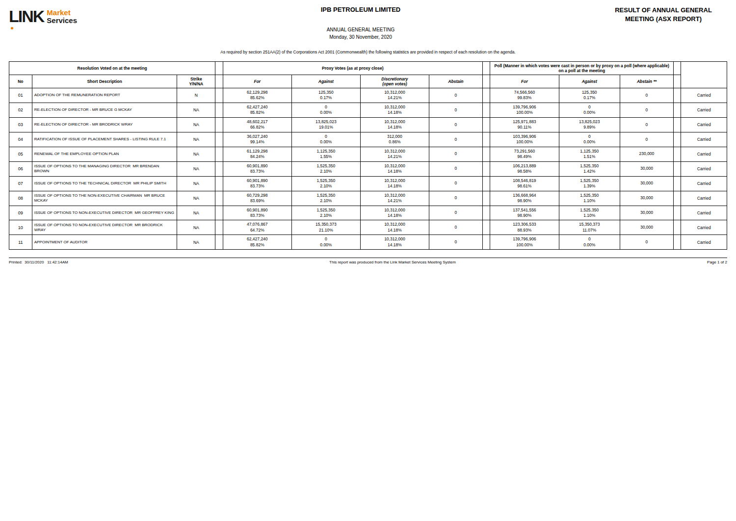LINK MarketServices
IPB PETROLEUM LIMITED
ANNUAL GENERAL MEETING
Monday, 30 November, 2020
RESULT OF ANNUAL GENERAL
MEETING (ASX REPORT)
As required by section 251AA(2) of the Corporations Act 2001 (Commonwealth) the following statistics are provided in respect of each resolution on the agenda.
| Resolution Voted on at the meeting | | Proxy Votes (as at proxy close) | | Poll (Manner in which votes were cast in person or by proxy on a poll (where applicable) on a poll at the meeting | | |
| --- | --- | --- | --- | --- | --- | --- |
| No | Short Description | Strike Y/N/NA | | For | Against | Discretionary (open votes) | Abstain | | For | Against | Abstain ** | |
| 01 | ADOPTION OF THE REMUNERATION REPORT | N | | 62,129,298 85.62% | 125,350 0.17% | 10,312,000 14.21% | 0 | | 74,566,560 99.83% | 125,350 0.17% | 0 | | Carried |
| 02 | RE-ELECTION OF DIRECTOR - MR BRUCE G MCKAY | NA | | 62,427,240 85.82% | 0 0.00% | 10,312,000 14.18% | 0 | | 139,796,906 100.00% | 0 0.00% | 0 | | Carried |
| 03 | RE-ELECTION OF DIRECTOR - MR BRODRICK WRAY | NA | | 48,602,217 66.82% | 13,825,023 19.01% | 10,312,000 14.18% | 0 | | 125,971,883 90.11% | 13,825,023 9.89% | 0 | | Carried |
| 04 | RATIFICATION OF ISSUE OF PLACEMENT SHARES - LISTING RULE 7.1 | NA | | 36,027,240 99.14% | 0 0.00% | 312,000 0.86% | 0 | | 103,396,906 100.00% | 0 0.00% | 0 | | Carried |
| 05 | RENEWAL OF THE EMPLOYEE OPTION PLAN | NA | | 61,129,298 84.24% | 1,125,350 1.55% | 10,312,000 14.21% | 0 | | 73,291,560 98.49% | 1,125,350 1.51% | 230,000 | | Carried |
| 06 | ISSUE OF OPTIONS TO THE MANAGING DIRECTOR MR BRENDAN BROWN | NA | | 60,901,890 83.73% | 1,525,350 2.10% | 10,312,000 14.18% | 0 | | 106,213,889 98.58% | 1,525,350 1.42% | 30,000 | | Carried |
| 07 | ISSUE OF OPTIONS TO THE TECHNICAL DIRECTOR MR PHILIP SMITH | NA | | 60,901,890 83.73% | 1,525,350 2.10% | 10,312,000 14.18% | 0 | | 108,546,819 98.61% | 1,525,350 1.39% | 30,000 | | Carried |
| 08 | ISSUE OF OPTIONS TO THE NON-EXECUTIVE CHAIRMAN MR BRUCE MCKAY | NA | | 60,729,298 83.69% | 1,525,350 2.10% | 10,312,000 14.21% | 0 | | 136,668,964 98.90% | 1,525,350 1.10% | 30,000 | | Carried |
| 09 | ISSUE OF OPTIONS TO NON-EXECUTIVE DIRECTOR MR GEOFFREY KING | NA | | 60,901,890 83.73% | 1,525,350 2.10% | 10,312,000 14.18% | 0 | | 137,541,556 98.90% | 1,525,350 1.10% | 30,000 | | Carried |
| 10 | ISSUE OF OPTIONS TO NON-EXECUTIVE DIRECTOR MR BRODRICK WRAY | NA | | 47,076,867 64.72% | 15,350,373 21.10% | 10,312,000 14.18% | 0 | | 123,306,533 88.93% | 15,350,373 11.07% | 30,000 | | Carried |
| 11 | APPOINTMENT OF AUDITOR | NA | | 62,427,240 85.82% | 0 0.00% | 10,312,000 14.18% | 0 | | 139,796,906 100.00% | 0 0.00% | 0 | | Carried |
Printed: 30/11/2020 11:42:14AM
This report was produced from the Link Market Services Meeting System
Page 1 of 2